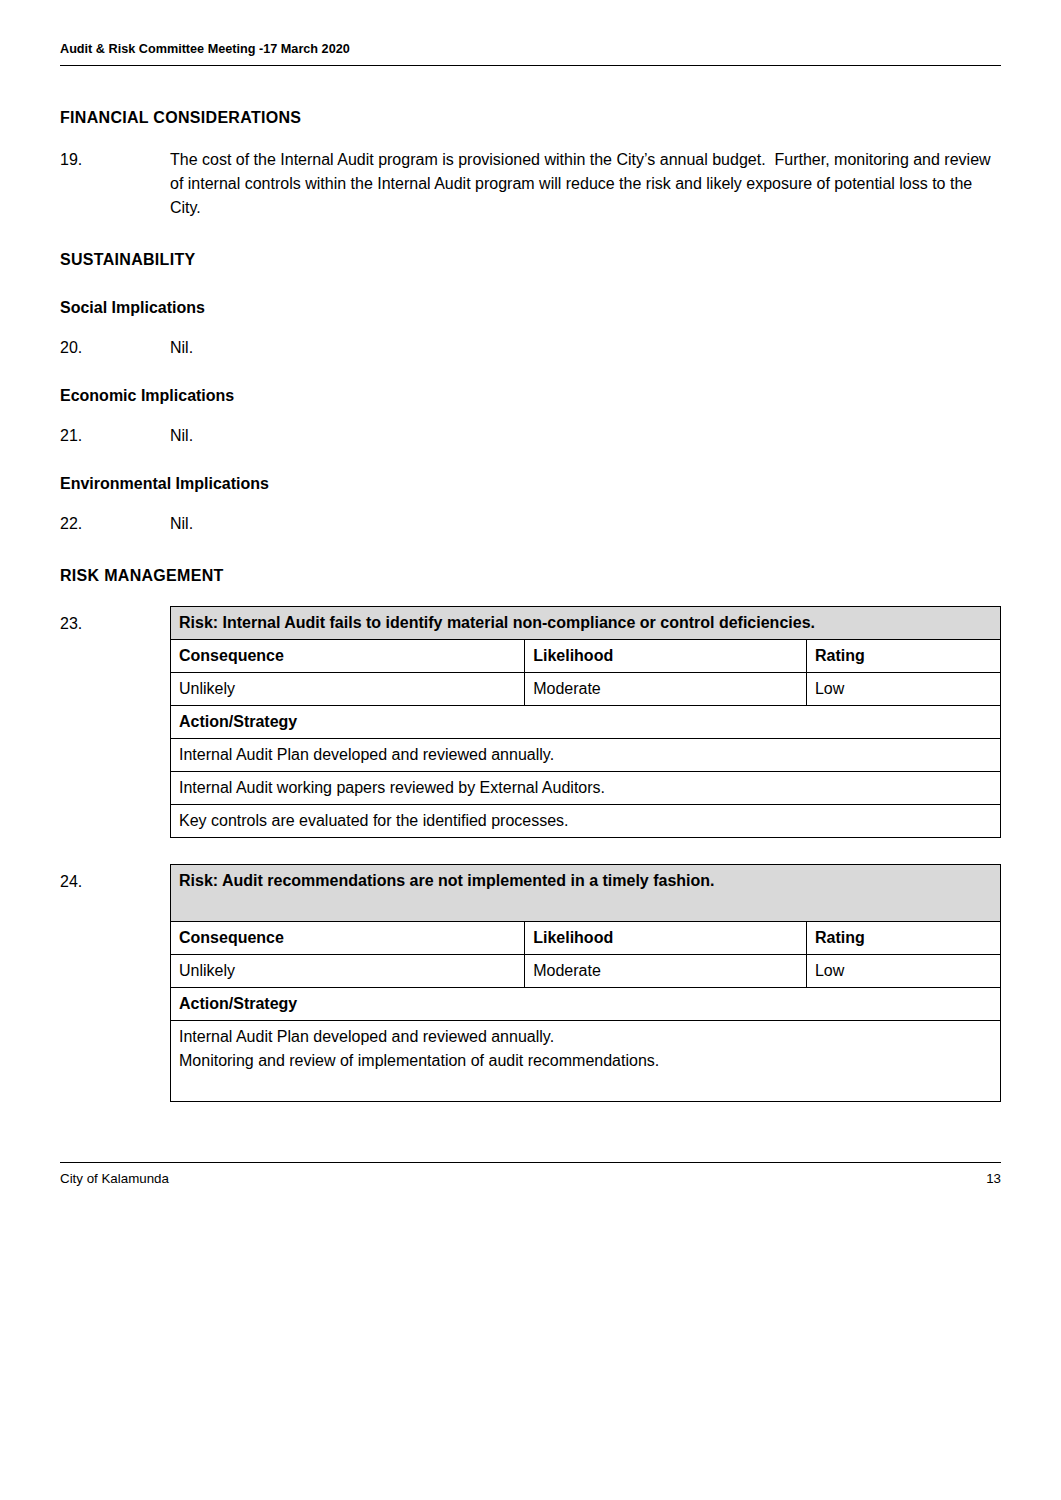Audit & Risk Committee Meeting -17 March 2020
FINANCIAL CONSIDERATIONS
19.
The cost of the Internal Audit program is provisioned within the City’s annual budget. Further, monitoring and review of internal controls within the Internal Audit program will reduce the risk and likely exposure of potential loss to the City.
SUSTAINABILITY
Social Implications
20.
Nil.
Economic Implications
21.
Nil.
Environmental Implications
22.
Nil.
RISK MANAGEMENT
23.
| Risk: Internal Audit fails to identify material non-compliance or control deficiencies. |
| Consequence | Likelihood | Rating |
| Unlikely | Moderate | Low |
| Action/Strategy |
| Internal Audit Plan developed and reviewed annually. |
| Internal Audit working papers reviewed by External Auditors. |
| Key controls are evaluated for the identified processes. |
24.
| Risk: Audit recommendations are not implemented in a timely fashion. |
| Consequence | Likelihood | Rating |
| Unlikely | Moderate | Low |
| Action/Strategy |
| Internal Audit Plan developed and reviewed annually. Monitoring and review of implementation of audit recommendations. |
City of Kalamunda
13